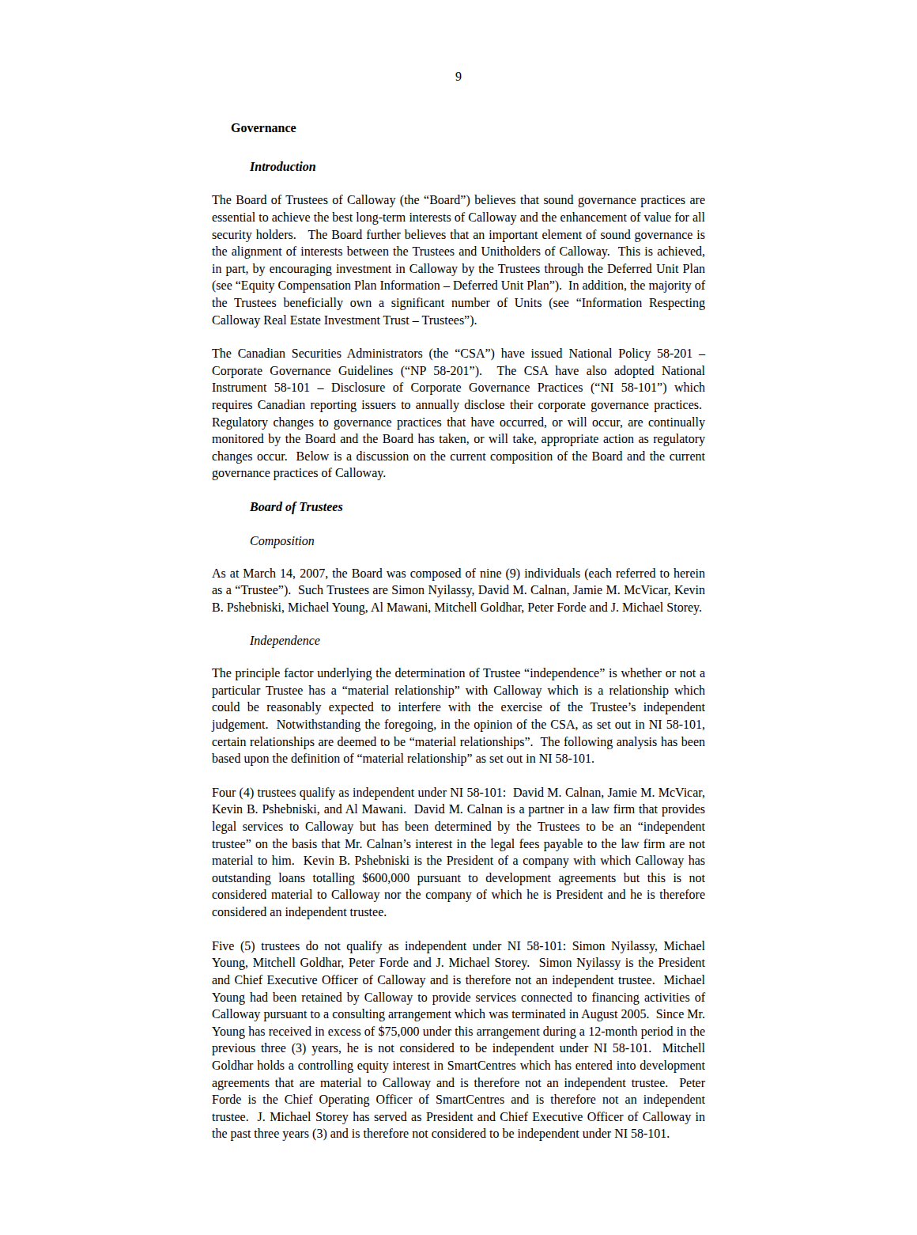9
Governance
Introduction
The Board of Trustees of Calloway (the “Board”) believes that sound governance practices are essential to achieve the best long-term interests of Calloway and the enhancement of value for all security holders. The Board further believes that an important element of sound governance is the alignment of interests between the Trustees and Unitholders of Calloway. This is achieved, in part, by encouraging investment in Calloway by the Trustees through the Deferred Unit Plan (see “Equity Compensation Plan Information – Deferred Unit Plan”). In addition, the majority of the Trustees beneficially own a significant number of Units (see “Information Respecting Calloway Real Estate Investment Trust – Trustees”).
The Canadian Securities Administrators (the “CSA”) have issued National Policy 58-201 – Corporate Governance Guidelines (“NP 58-201”). The CSA have also adopted National Instrument 58-101 – Disclosure of Corporate Governance Practices (“NI 58-101”) which requires Canadian reporting issuers to annually disclose their corporate governance practices. Regulatory changes to governance practices that have occurred, or will occur, are continually monitored by the Board and the Board has taken, or will take, appropriate action as regulatory changes occur. Below is a discussion on the current composition of the Board and the current governance practices of Calloway.
Board of Trustees
Composition
As at March 14, 2007, the Board was composed of nine (9) individuals (each referred to herein as a “Trustee”). Such Trustees are Simon Nyilassy, David M. Calnan, Jamie M. McVicar, Kevin B. Pshebniski, Michael Young, Al Mawani, Mitchell Goldhar, Peter Forde and J. Michael Storey.
Independence
The principle factor underlying the determination of Trustee “independence” is whether or not a particular Trustee has a “material relationship” with Calloway which is a relationship which could be reasonably expected to interfere with the exercise of the Trustee’s independent judgement. Notwithstanding the foregoing, in the opinion of the CSA, as set out in NI 58-101, certain relationships are deemed to be “material relationships”. The following analysis has been based upon the definition of “material relationship” as set out in NI 58-101.
Four (4) trustees qualify as independent under NI 58-101: David M. Calnan, Jamie M. McVicar, Kevin B. Pshebniski, and Al Mawani. David M. Calnan is a partner in a law firm that provides legal services to Calloway but has been determined by the Trustees to be an “independent trustee” on the basis that Mr. Calnan’s interest in the legal fees payable to the law firm are not material to him. Kevin B. Pshebniski is the President of a company with which Calloway has outstanding loans totalling $600,000 pursuant to development agreements but this is not considered material to Calloway nor the company of which he is President and he is therefore considered an independent trustee.
Five (5) trustees do not qualify as independent under NI 58-101: Simon Nyilassy, Michael Young, Mitchell Goldhar, Peter Forde and J. Michael Storey. Simon Nyilassy is the President and Chief Executive Officer of Calloway and is therefore not an independent trustee. Michael Young had been retained by Calloway to provide services connected to financing activities of Calloway pursuant to a consulting arrangement which was terminated in August 2005. Since Mr. Young has received in excess of $75,000 under this arrangement during a 12-month period in the previous three (3) years, he is not considered to be independent under NI 58-101. Mitchell Goldhar holds a controlling equity interest in SmartCentres which has entered into development agreements that are material to Calloway and is therefore not an independent trustee. Peter Forde is the Chief Operating Officer of SmartCentres and is therefore not an independent trustee. J. Michael Storey has served as President and Chief Executive Officer of Calloway in the past three years (3) and is therefore not considered to be independent under NI 58-101.